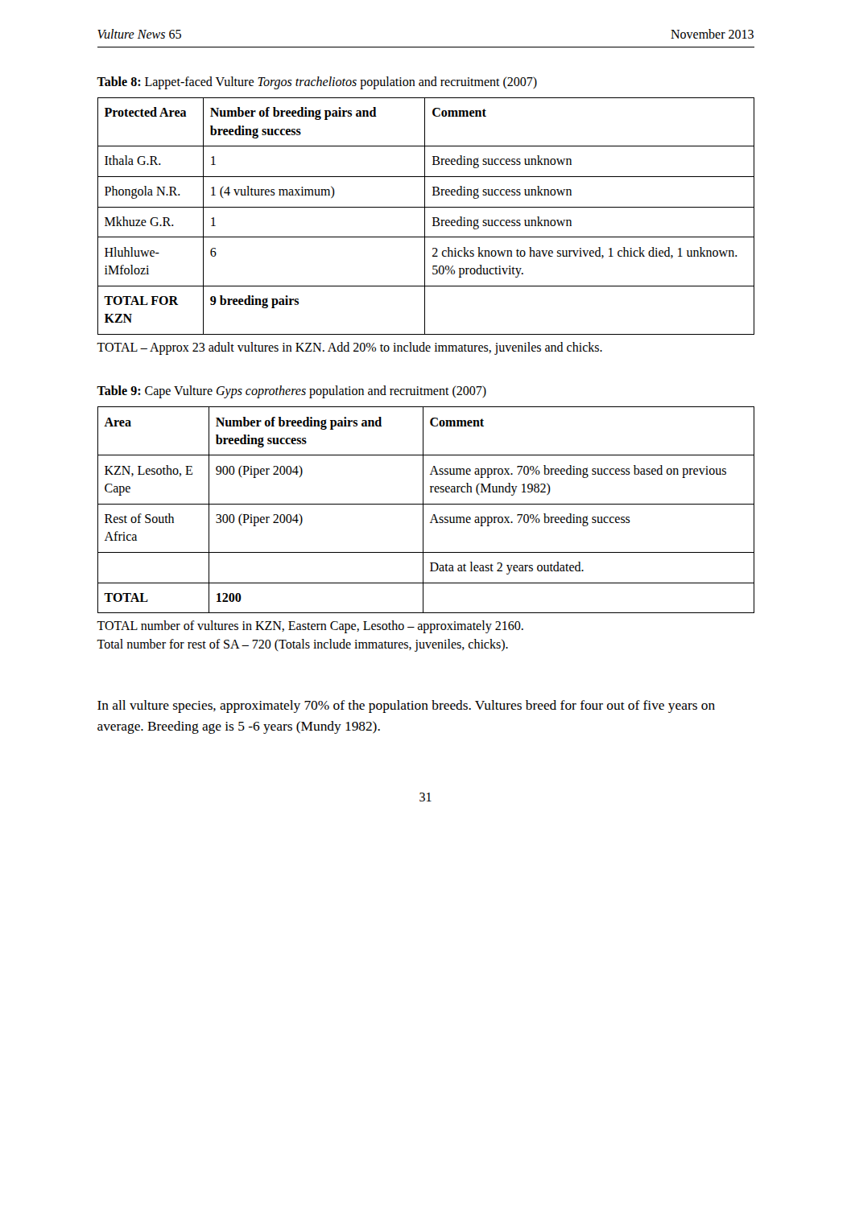Vulture News 65
November 2013
Table 8: Lappet-faced Vulture Torgos tracheliotos population and recruitment (2007)
| Protected Area | Number of breeding pairs and breeding success | Comment |
| --- | --- | --- |
| Ithala G.R. | 1 | Breeding success unknown |
| Phongola N.R. | 1 (4 vultures maximum) | Breeding success unknown |
| Mkhuze G.R. | 1 | Breeding success unknown |
| Hluhluwe-iMfolozi | 6 | 2 chicks known to have survived, 1 chick died, 1 unknown. 50% productivity. |
| TOTAL FOR KZN | 9 breeding pairs | |
TOTAL – Approx 23 adult vultures in KZN. Add 20% to include immatures, juveniles and chicks.
Table 9: Cape Vulture Gyps coprotheres population and recruitment (2007)
| Area | Number of breeding pairs and breeding success | Comment |
| --- | --- | --- |
| KZN, Lesotho, E Cape | 900 (Piper 2004) | Assume approx. 70% breeding success based on previous research (Mundy 1982) |
| Rest of South Africa | 300 (Piper 2004) | Assume approx. 70% breeding success |
| | | Data at least 2 years outdated. |
| TOTAL | 1200 | |
TOTAL number of vultures in KZN, Eastern Cape, Lesotho – approximately 2160.
Total number for rest of SA – 720 (Totals include immatures, juveniles, chicks).
In all vulture species, approximately 70% of the population breeds. Vultures breed for four out of five years on average. Breeding age is 5 -6 years (Mundy 1982).
31